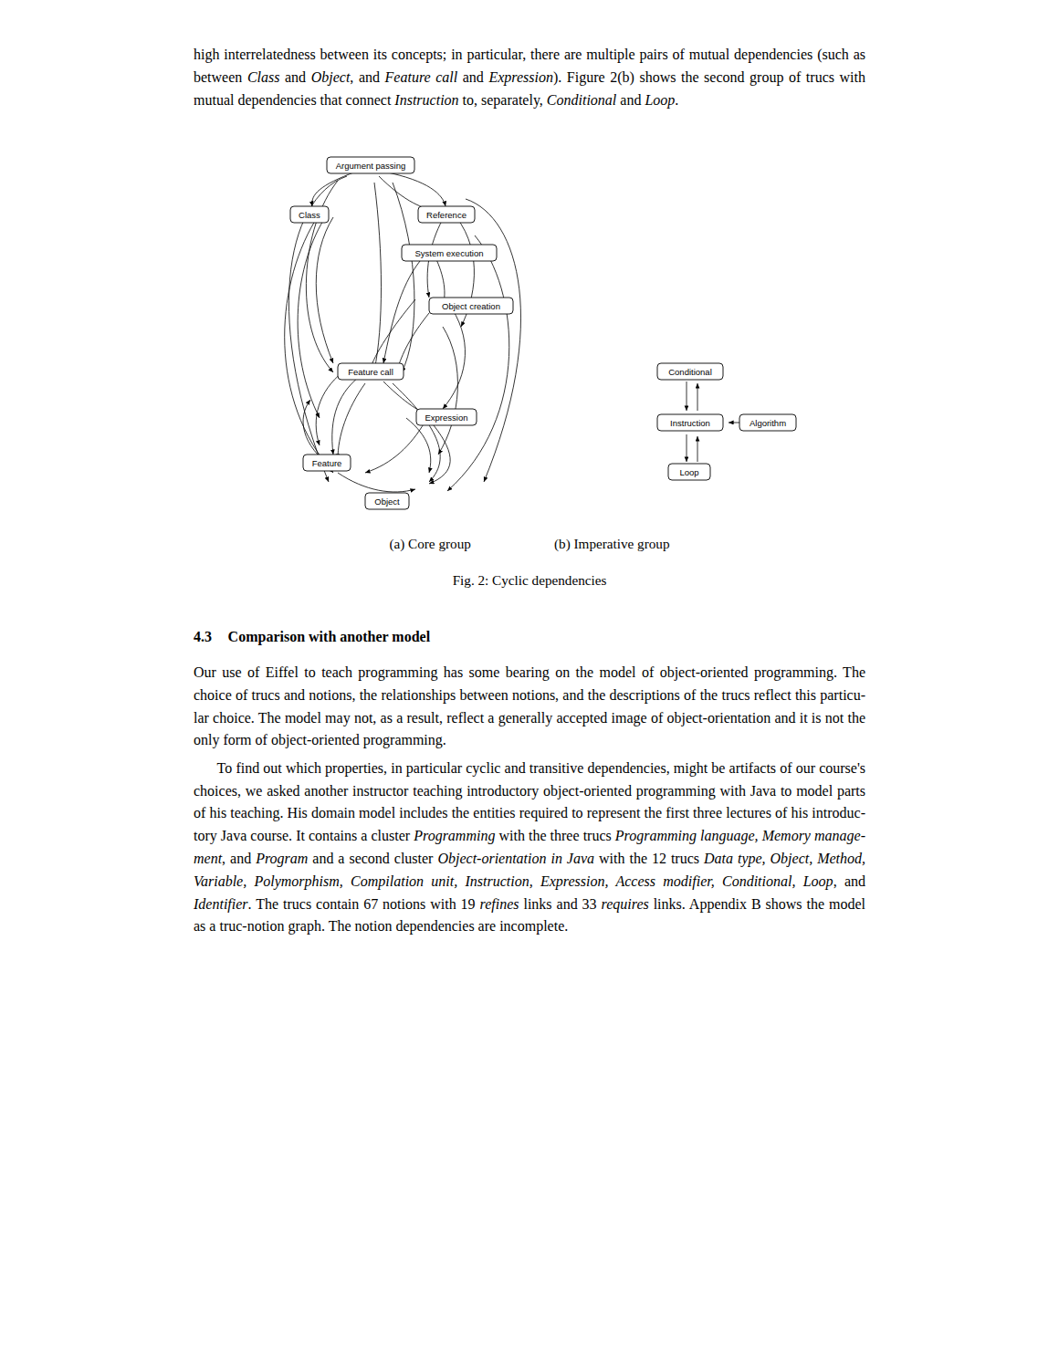high interrelatedness between its concepts; in particular, there are multiple pairs of mutual dependencies (such as between Class and Object, and Feature call and Expression). Figure 2(b) shows the second group of trucs with mutual dependencies that connect Instruction to, separately, Conditional and Loop.
Argument passing Class Reference System execution Object creation Feature call Expression Feature Object Conditional Instruction Algorithm Loop
(a) Core group (b) Imperative group
Fig. 2: Cyclic dependencies
4.3 Comparison with another model
Our use of Eiffel to teach programming has some bearing on the model of object-oriented programming. The choice of trucs and notions, the relationships between notions, and the descriptions of the trucs reflect this particular choice. The model may not, as a result, reflect a generally accepted image of object-orientation and it is not the only form of object-oriented programming.
To find out which properties, in particular cyclic and transitive dependencies, might be artifacts of our course's choices, we asked another instructor teaching introductory object-oriented programming with Java to model parts of his teaching. His domain model includes the entities required to represent the first three lectures of his introductory Java course. It contains a cluster Programming with the three trucs Programming language, Memory management, and Program and a second cluster Object-orientation in Java with the 12 trucs Data type, Object, Method, Variable, Polymorphism, Compilation unit, Instruction, Expression, Access modifier, Conditional, Loop, and Identifier. The trucs contain 67 notions with 19 refines links and 33 requires links. Appendix B shows the model as a truc-notion graph. The notion dependencies are incomplete.